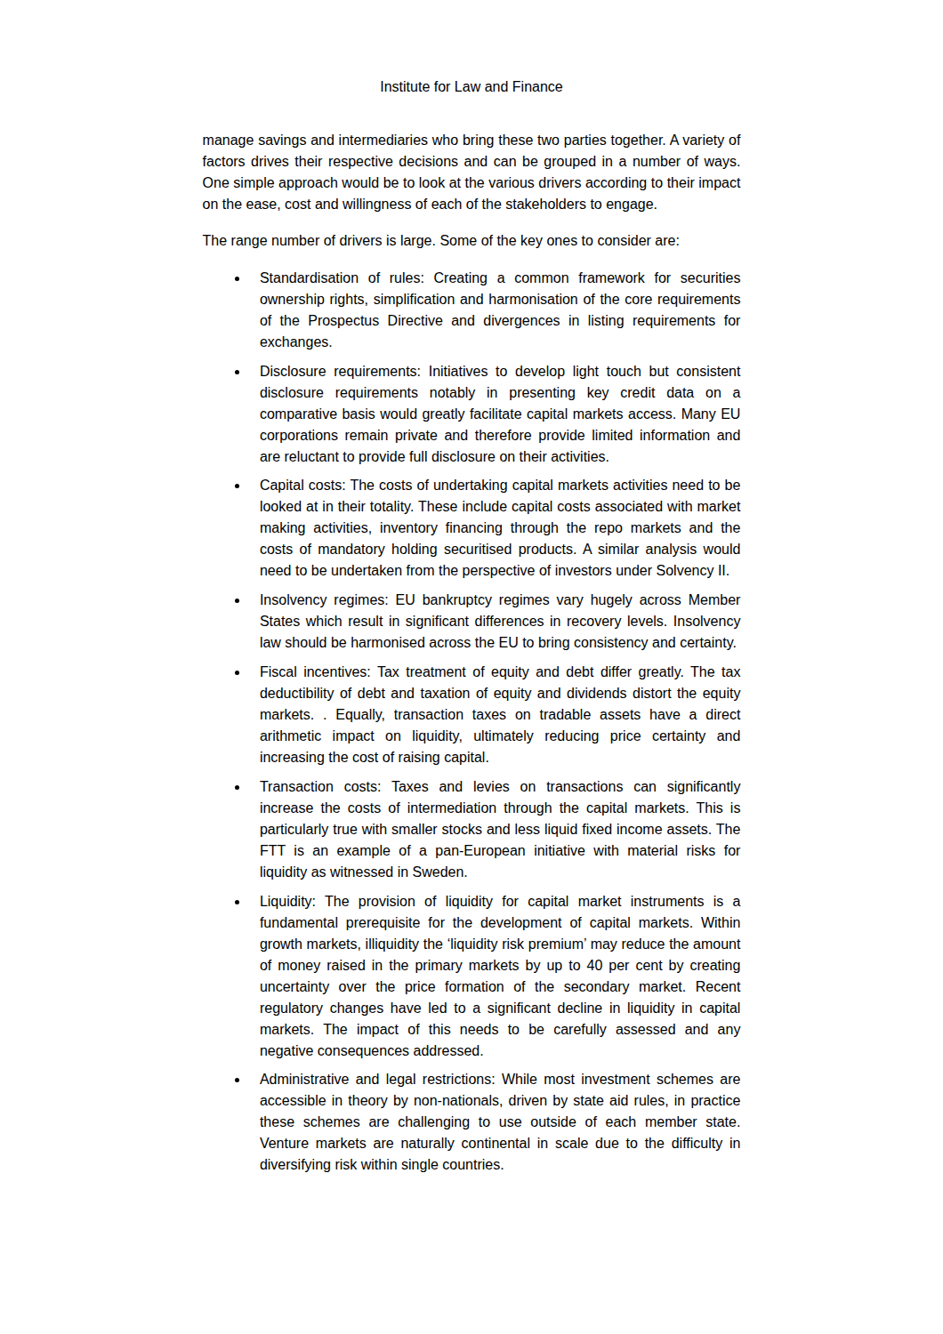Institute for Law and Finance
manage savings and intermediaries who bring these two parties together. A variety of factors drives their respective decisions and can be grouped in a number of ways. One simple approach would be to look at the various drivers according to their impact on the ease, cost and willingness of each of the stakeholders to engage.
The range number of drivers is large. Some of the key ones to consider are:
Standardisation of rules: Creating a common framework for securities ownership rights, simplification and harmonisation of the core requirements of the Prospectus Directive and divergences in listing requirements for exchanges.
Disclosure requirements: Initiatives to develop light touch but consistent disclosure requirements notably in presenting key credit data on a comparative basis would greatly facilitate capital markets access. Many EU corporations remain private and therefore provide limited information and are reluctant to provide full disclosure on their activities.
Capital costs: The costs of undertaking capital markets activities need to be looked at in their totality. These include capital costs associated with market making activities, inventory financing through the repo markets and the costs of mandatory holding securitised products. A similar analysis would need to be undertaken from the perspective of investors under Solvency II.
Insolvency regimes: EU bankruptcy regimes vary hugely across Member States which result in significant differences in recovery levels. Insolvency law should be harmonised across the EU to bring consistency and certainty.
Fiscal incentives: Tax treatment of equity and debt differ greatly. The tax deductibility of debt and taxation of equity and dividends distort the equity markets. . Equally, transaction taxes on tradable assets have a direct arithmetic impact on liquidity, ultimately reducing price certainty and increasing the cost of raising capital.
Transaction costs: Taxes and levies on transactions can significantly increase the costs of intermediation through the capital markets. This is particularly true with smaller stocks and less liquid fixed income assets. The FTT is an example of a pan-European initiative with material risks for liquidity as witnessed in Sweden.
Liquidity: The provision of liquidity for capital market instruments is a fundamental prerequisite for the development of capital markets. Within growth markets, illiquidity the ‘liquidity risk premium’ may reduce the amount of money raised in the primary markets by up to 40 per cent by creating uncertainty over the price formation of the secondary market. Recent regulatory changes have led to a significant decline in liquidity in capital markets. The impact of this needs to be carefully assessed and any negative consequences addressed.
Administrative and legal restrictions: While most investment schemes are accessible in theory by non-nationals, driven by state aid rules, in practice these schemes are challenging to use outside of each member state. Venture markets are naturally continental in scale due to the difficulty in diversifying risk within single countries.